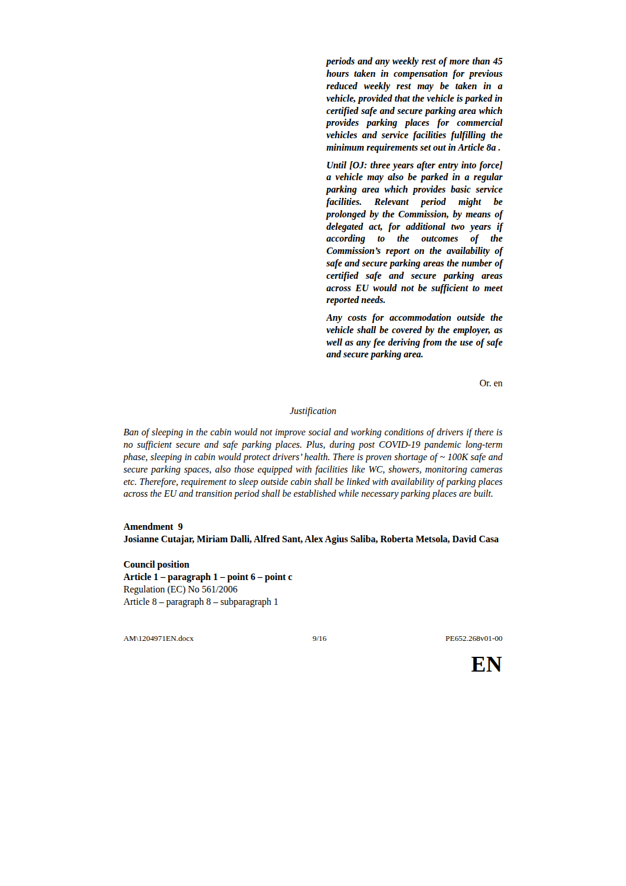periods and any weekly rest of more than 45 hours taken in compensation for previous reduced weekly rest may be taken in a vehicle, provided that the vehicle is parked in certified safe and secure parking area which provides parking places for commercial vehicles and service facilities fulfilling the minimum requirements set out in Article 8a .
Until [OJ: three years after entry into force] a vehicle may also be parked in a regular parking area which provides basic service facilities. Relevant period might be prolonged by the Commission, by means of delegated act, for additional two years if according to the outcomes of the Commission’s report on the availability of safe and secure parking areas the number of certified safe and secure parking areas across EU would not be sufficient to meet reported needs.
Any costs for accommodation outside the vehicle shall be covered by the employer, as well as any fee deriving from the use of safe and secure parking area.
Or. en
Justification
Ban of sleeping in the cabin would not improve social and working conditions of drivers if there is no sufficient secure and safe parking places. Plus, during post COVID-19 pandemic long-term phase, sleeping in cabin would protect drivers’ health. There is proven shortage of ~ 100K safe and secure parking spaces, also those equipped with facilities like WC, showers, monitoring cameras etc. Therefore, requirement to sleep outside cabin shall be linked with availability of parking places across the EU and transition period shall be established while necessary parking places are built.
Amendment 9
Josianne Cutajar, Miriam Dalli, Alfred Sant, Alex Agius Saliba, Roberta Metsola, David Casa
Council position
Article 1 – paragraph 1 – point 6 – point c
Regulation (EC) No 561/2006
Article 8 – paragraph 8 – subparagraph 1
AM\1204971EN.docx
9/16
PE652.268v01-00
EN